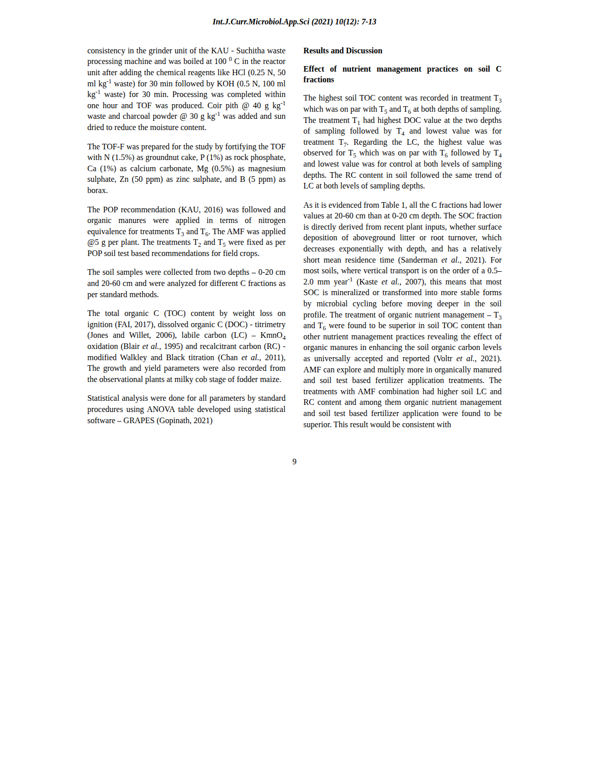Int.J.Curr.Microbiol.App.Sci (2021) 10(12): 7-13
consistency in the grinder unit of the KAU - Suchitha waste processing machine and was boiled at 100 0 C in the reactor unit after adding the chemical reagents like HCl (0.25 N, 50 ml kg-1 waste) for 30 min followed by KOH (0.5 N, 100 ml kg-1 waste) for 30 min. Processing was completed within one hour and TOF was produced. Coir pith @ 40 g kg-1 waste and charcoal powder @ 30 g kg-1 was added and sun dried to reduce the moisture content.
The TOF-F was prepared for the study by fortifying the TOF with N (1.5%) as groundnut cake, P (1%) as rock phosphate, Ca (1%) as calcium carbonate, Mg (0.5%) as magnesium sulphate, Zn (50 ppm) as zinc sulphate, and B (5 ppm) as borax.
The POP recommendation (KAU, 2016) was followed and organic manures were applied in terms of nitrogen equivalence for treatments T3 and T6. The AMF was applied @5 g per plant. The treatments T2 and T5 were fixed as per POP soil test based recommendations for field crops.
The soil samples were collected from two depths – 0-20 cm and 20-60 cm and were analyzed for different C fractions as per standard methods.
The total organic C (TOC) content by weight loss on ignition (FAI, 2017), dissolved organic C (DOC) - titrimetry (Jones and Willet, 2006), labile carbon (LC) – KmnO4 oxidation (Blair et al., 1995) and recalcitrant carbon (RC) - modified Walkley and Black titration (Chan et al., 2011), The growth and yield parameters were also recorded from the observational plants at milky cob stage of fodder maize.
Statistical analysis were done for all parameters by standard procedures using ANOVA table developed using statistical software – GRAPES (Gopinath, 2021)
Results and Discussion
Effect of nutrient management practices on soil C fractions
The highest soil TOC content was recorded in treatment T3 which was on par with T5 and T6 at both depths of sampling. The treatment T1 had highest DOC value at the two depths of sampling followed by T4 and lowest value was for treatment T7. Regarding the LC, the highest value was observed for T5 which was on par with T6 followed by T4 and lowest value was for control at both levels of sampling depths. The RC content in soil followed the same trend of LC at both levels of sampling depths.
As it is evidenced from Table 1, all the C fractions had lower values at 20-60 cm than at 0-20 cm depth. The SOC fraction is directly derived from recent plant inputs, whether surface deposition of aboveground litter or root turnover, which decreases exponentially with depth, and has a relatively short mean residence time (Sanderman et al., 2021). For most soils, where vertical transport is on the order of a 0.5–2.0 mm year-1 (Kaste et al., 2007), this means that most SOC is mineralized or transformed into more stable forms by microbial cycling before moving deeper in the soil profile. The treatment of organic nutrient management – T3 and T6 were found to be superior in soil TOC content than other nutrient management practices revealing the effect of organic manures in enhancing the soil organic carbon levels as universally accepted and reported (Voltr et al., 2021). AMF can explore and multiply more in organically manured and soil test based fertilizer application treatments. The treatments with AMF combination had higher soil LC and RC content and among them organic nutrient management and soil test based fertilizer application were found to be superior. This result would be consistent with
9